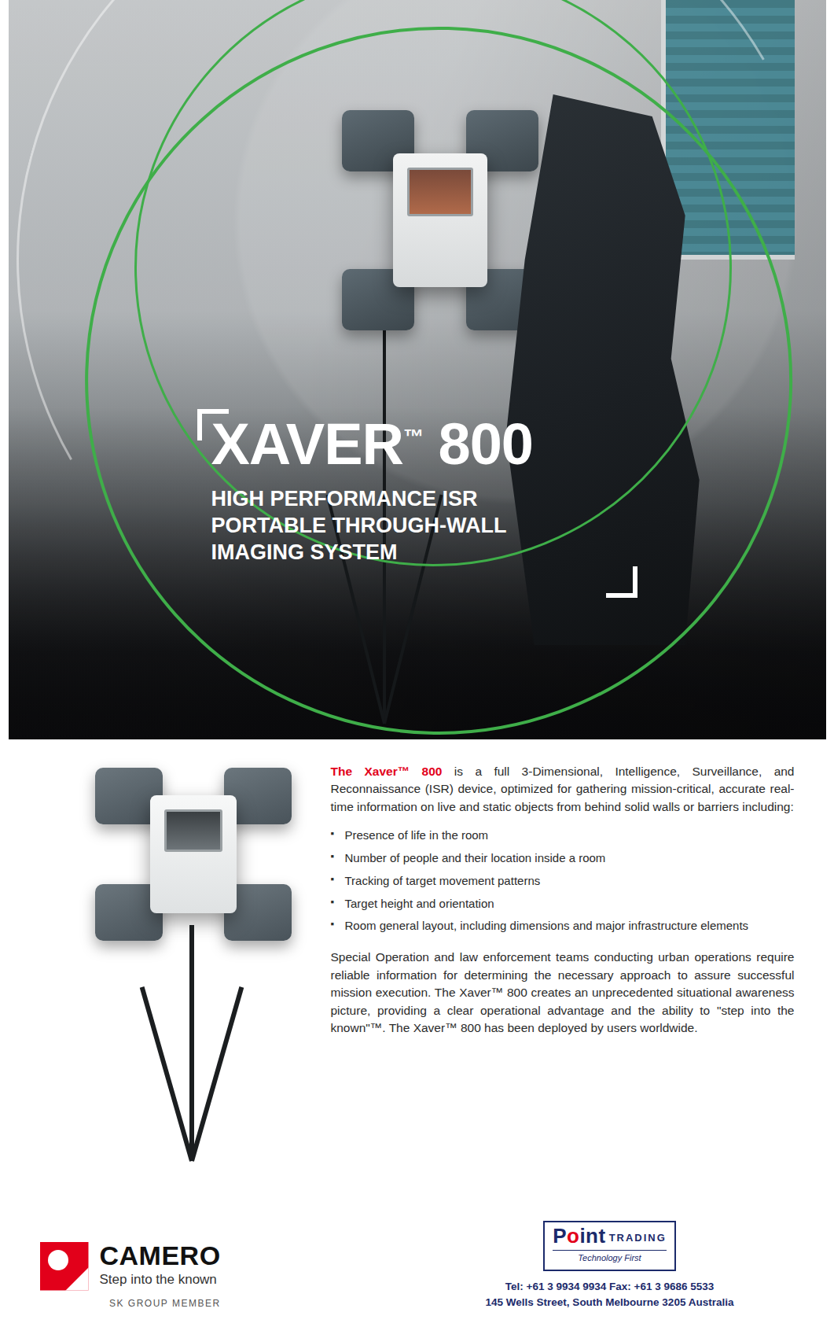XAVER™ 800
HIGH PERFORMANCE ISR
PORTABLE THROUGH-WALL
IMAGING SYSTEM
The Xaver™ 800 is a full 3-Dimensional, Intelligence, Surveillance, and Reconnaissance (ISR) device, optimized for gathering mission-critical, accurate real-time information on live and static objects from behind solid walls or barriers including:
Presence of life in the room
Number of people and their location inside a room
Tracking of target movement patterns
Target height and orientation
Room general layout, including dimensions and major infrastructure elements
Special Operation and law enforcement teams conducting urban operations require reliable information for determining the necessary approach to assure successful mission execution. The Xaver™ 800 creates an unprecedented situational awareness picture, providing a clear operational advantage and the ability to "step into the known"™. The Xaver™ 800 has been deployed by users worldwide.
CAMERO
Step into the known
SK GROUP MEMBER
Point TRADING
Technology First
Tel: +61 3 9934 9934 Fax: +61 3 9686 5533
145 Wells Street, South Melbourne 3205 Australia